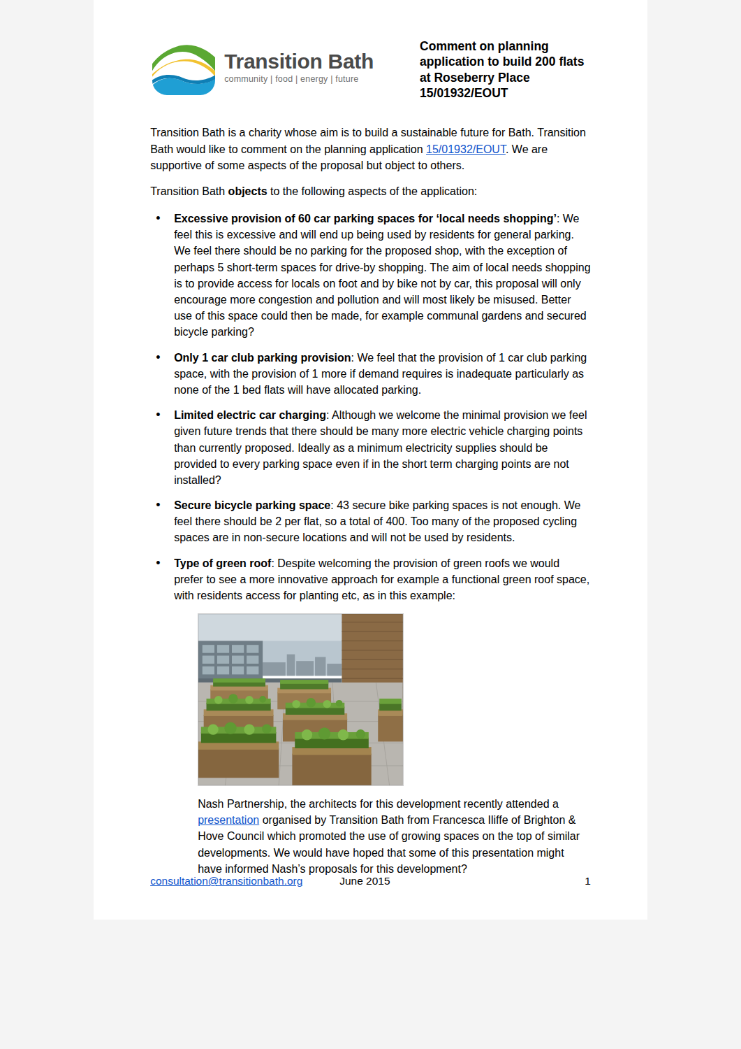Transition Bath
community | food | energy | future
Comment on planning application to build 200 flats at Roseberry Place 15/01932/EOUT
Transition Bath is a charity whose aim is to build a sustainable future for Bath. Transition Bath would like to comment on the planning application 15/01932/EOUT. We are supportive of some aspects of the proposal but object to others.
Transition Bath objects to the following aspects of the application:
Excessive provision of 60 car parking spaces for ‘local needs shopping’: We feel this is excessive and will end up being used by residents for general parking. We feel there should be no parking for the proposed shop, with the exception of perhaps 5 short-term spaces for drive-by shopping. The aim of local needs shopping is to provide access for locals on foot and by bike not by car, this proposal will only encourage more congestion and pollution and will most likely be misused. Better use of this space could then be made, for example communal gardens and secured bicycle parking?
Only 1 car club parking provision: We feel that the provision of 1 car club parking space, with the provision of 1 more if demand requires is inadequate particularly as none of the 1 bed flats will have allocated parking.
Limited electric car charging: Although we welcome the minimal provision we feel given future trends that there should be many more electric vehicle charging points than currently proposed. Ideally as a minimum electricity supplies should be provided to every parking space even if in the short term charging points are not installed?
Secure bicycle parking space: 43 secure bike parking spaces is not enough. We feel there should be 2 per flat, so a total of 400. Too many of the proposed cycling spaces are in non-secure locations and will not be used by residents.
Type of green roof: Despite welcoming the provision of green roofs we would prefer to see a more innovative approach for example a functional green roof space, with residents access for planting etc, as in this example:
Nash Partnership, the architects for this development recently attended a presentation organised by Transition Bath from Francesca Iliffe of Brighton & Hove Council which promoted the use of growing spaces on the top of similar developments. We would have hoped that some of this presentation might have informed Nash’s proposals for this development?
consultation@transitionbath.org
June 2015
1